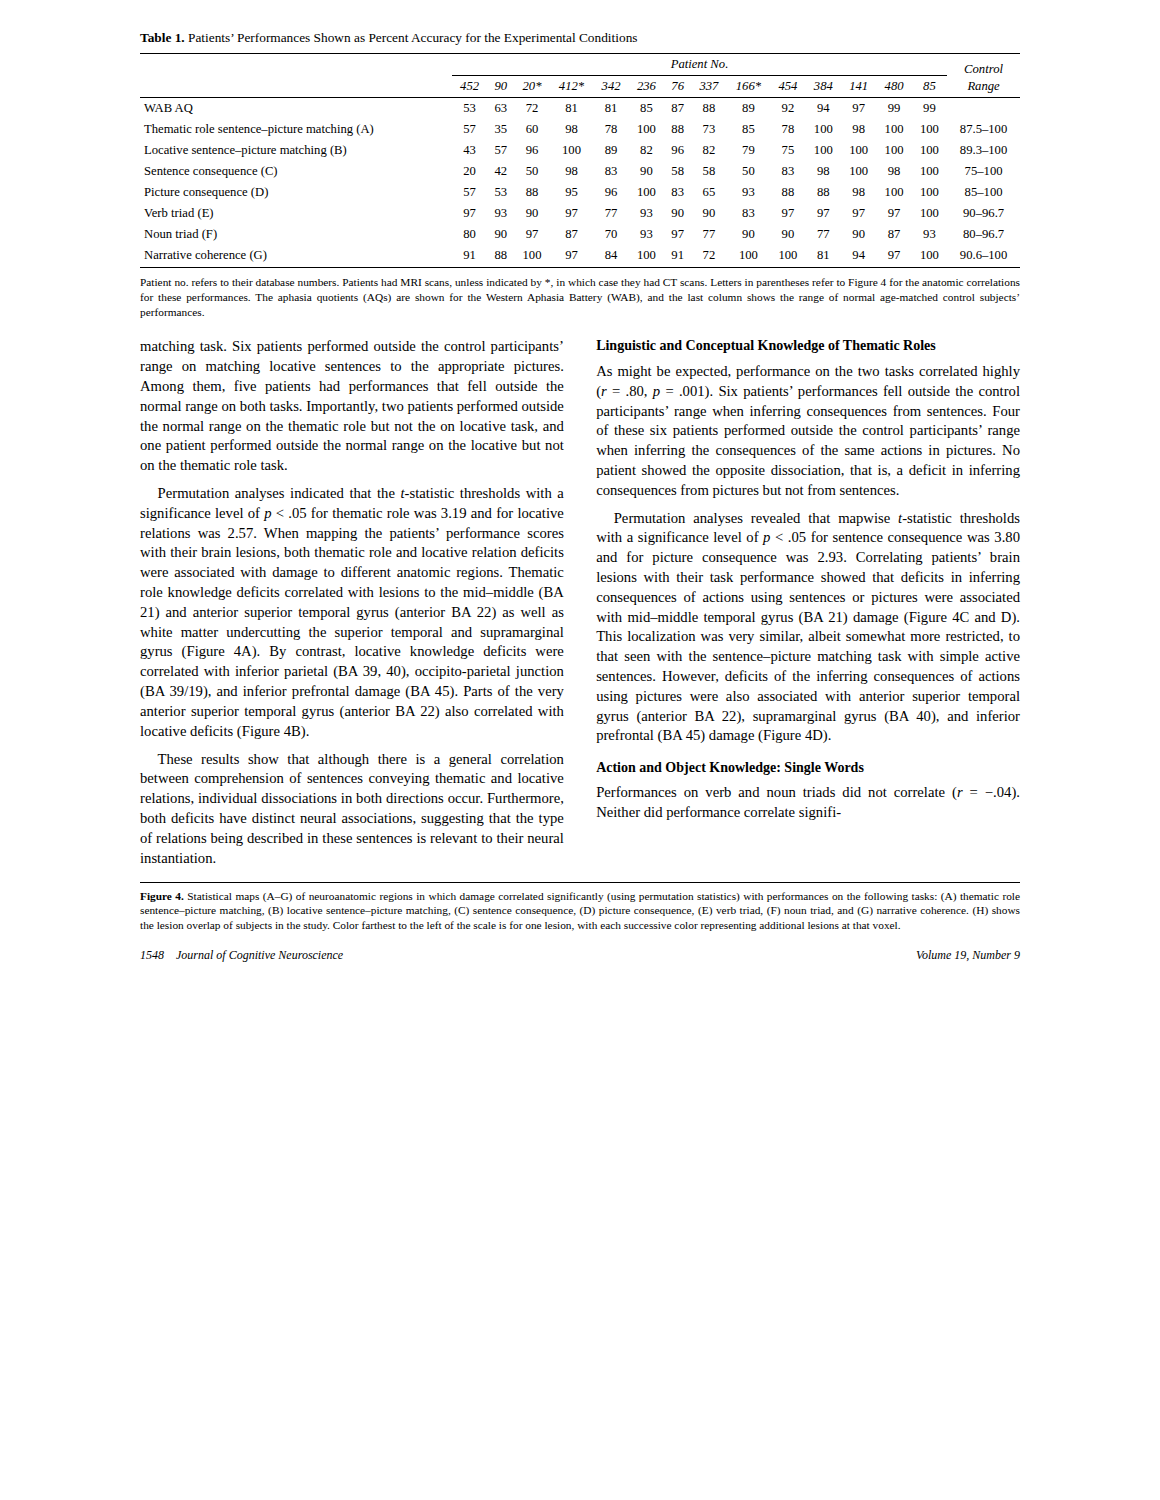Table 1. Patients’ Performances Shown as Percent Accuracy for the Experimental Conditions
| | Patient No. | Control Range |
| --- | --- | --- |
| 452 | 90 | 20* | 412* | 342 | 236 | 76 | 337 | 166* | 454 | 384 | 141 | 480 | 85 |
| WAB AQ | 53 | 63 | 72 | 81 | 81 | 85 | 87 | 88 | 89 | 92 | 94 | 97 | 99 | 99 | |
| Thematic role sentence–picture matching (A) | 57 | 35 | 60 | 98 | 78 | 100 | 88 | 73 | 85 | 78 | 100 | 98 | 100 | 100 | 87.5–100 |
| Locative sentence–picture matching (B) | 43 | 57 | 96 | 100 | 89 | 82 | 96 | 82 | 79 | 75 | 100 | 100 | 100 | 100 | 89.3–100 |
| Sentence consequence (C) | 20 | 42 | 50 | 98 | 83 | 90 | 58 | 58 | 50 | 83 | 98 | 100 | 98 | 100 | 75–100 |
| Picture consequence (D) | 57 | 53 | 88 | 95 | 96 | 100 | 83 | 65 | 93 | 88 | 88 | 98 | 100 | 100 | 85–100 |
| Verb triad (E) | 97 | 93 | 90 | 97 | 77 | 93 | 90 | 90 | 83 | 97 | 97 | 97 | 97 | 100 | 90–96.7 |
| Noun triad (F) | 80 | 90 | 97 | 87 | 70 | 93 | 97 | 77 | 90 | 90 | 77 | 90 | 87 | 93 | 80–96.7 |
| Narrative coherence (G) | 91 | 88 | 100 | 97 | 84 | 100 | 91 | 72 | 100 | 100 | 81 | 94 | 97 | 100 | 90.6–100 |
Patient no. refers to their database numbers. Patients had MRI scans, unless indicated by *, in which case they had CT scans. Letters in parentheses refer to Figure 4 for the anatomic correlations for these performances. The aphasia quotients (AQs) are shown for the Western Aphasia Battery (WAB), and the last column shows the range of normal age-matched control subjects’ performances.
matching task. Six patients performed outside the control participants’ range on matching locative sentences to the appropriate pictures. Among them, five patients had performances that fell outside the normal range on both tasks. Importantly, two patients performed outside the normal range on the thematic role but not the on locative task, and one patient performed outside the normal range on the locative but not on the thematic role task.
Permutation analyses indicated that the t-statistic thresholds with a significance level of p < .05 for thematic role was 3.19 and for locative relations was 2.57. When mapping the patients’ performance scores with their brain lesions, both thematic role and locative relation deficits were associated with damage to different anatomic regions. Thematic role knowledge deficits correlated with lesions to the mid–middle (BA 21) and anterior superior temporal gyrus (anterior BA 22) as well as white matter undercutting the superior temporal and supramarginal gyrus (Figure 4A). By contrast, locative knowledge deficits were correlated with inferior parietal (BA 39, 40), occipito-parietal junction (BA 39/19), and inferior prefrontal damage (BA 45). Parts of the very anterior superior temporal gyrus (anterior BA 22) also correlated with locative deficits (Figure 4B).
These results show that although there is a general correlation between comprehension of sentences conveying thematic and locative relations, individual dissociations in both directions occur. Furthermore, both deficits have distinct neural associations, suggesting that the type of relations being described in these sentences is relevant to their neural instantiation.
Linguistic and Conceptual Knowledge of Thematic Roles
As might be expected, performance on the two tasks correlated highly (r = .80, p = .001). Six patients’ performances fell outside the control participants’ range when inferring consequences from sentences. Four of these six patients performed outside the control participants’ range when inferring the consequences of the same actions in pictures. No patient showed the opposite dissociation, that is, a deficit in inferring consequences from pictures but not from sentences.
Permutation analyses revealed that mapwise t-statistic thresholds with a significance level of p < .05 for sentence consequence was 3.80 and for picture consequence was 2.93. Correlating patients’ brain lesions with their task performance showed that deficits in inferring consequences of actions using sentences or pictures were associated with mid–middle temporal gyrus (BA 21) damage (Figure 4C and D). This localization was very similar, albeit somewhat more restricted, to that seen with the sentence–picture matching task with simple active sentences. However, deficits of the inferring consequences of actions using pictures were also associated with anterior superior temporal gyrus (anterior BA 22), supramarginal gyrus (BA 40), and inferior prefrontal (BA 45) damage (Figure 4D).
Action and Object Knowledge: Single Words
Performances on verb and noun triads did not correlate (r = −.04). Neither did performance correlate signifi-
Figure 4. Statistical maps (A–G) of neuroanatomic regions in which damage correlated significantly (using permutation statistics) with performances on the following tasks: (A) thematic role sentence–picture matching, (B) locative sentence–picture matching, (C) sentence consequence, (D) picture consequence, (E) verb triad, (F) noun triad, and (G) narrative coherence. (H) shows the lesion overlap of subjects in the study. Color farthest to the left of the scale is for one lesion, with each successive color representing additional lesions at that voxel.
1548 Journal of Cognitive Neuroscience Volume 19, Number 9